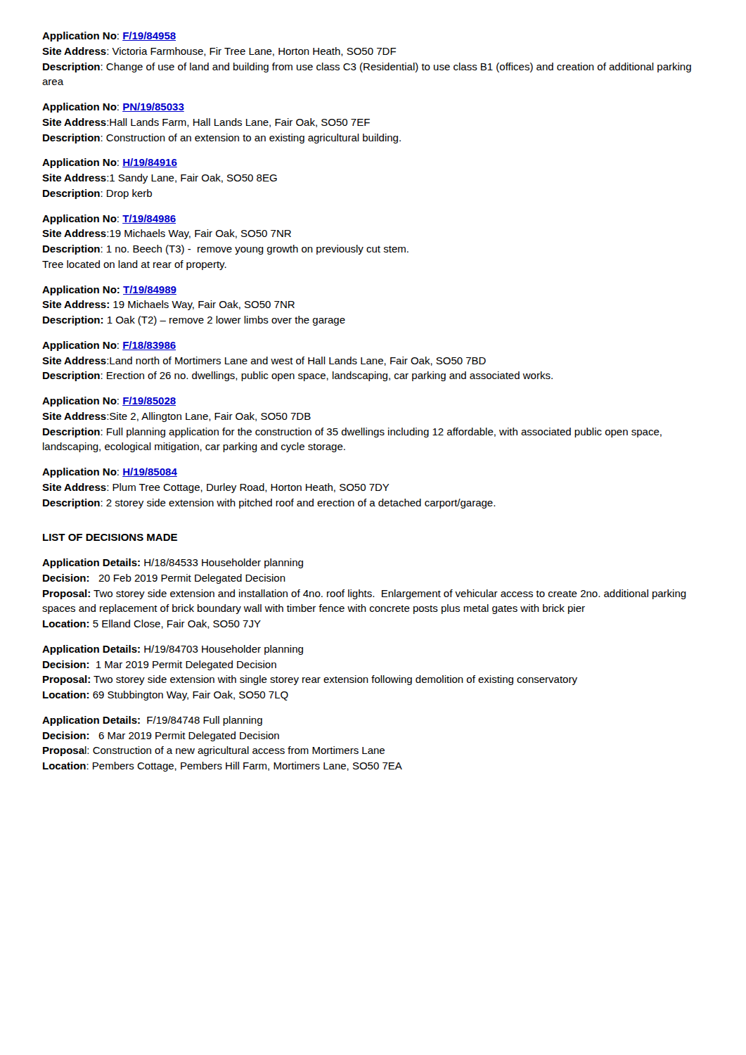Application No: F/19/84958
Site Address: Victoria Farmhouse, Fir Tree Lane, Horton Heath, SO50 7DF
Description: Change of use of land and building from use class C3 (Residential) to use class B1 (offices) and creation of additional parking area
Application No: PN/19/85033
Site Address:Hall Lands Farm, Hall Lands Lane, Fair Oak, SO50 7EF
Description: Construction of an extension to an existing agricultural building.
Application No: H/19/84916
Site Address:1 Sandy Lane, Fair Oak, SO50 8EG
Description: Drop kerb
Application No: T/19/84986
Site Address:19 Michaels Way, Fair Oak, SO50 7NR
Description: 1 no. Beech (T3) - remove young growth on previously cut stem.
Tree located on land at rear of property.
Application No: T/19/84989
Site Address: 19 Michaels Way, Fair Oak, SO50 7NR
Description: 1 Oak (T2) – remove 2 lower limbs over the garage
Application No: F/18/83986
Site Address:Land north of Mortimers Lane and west of Hall Lands Lane, Fair Oak, SO50 7BD
Description: Erection of 26 no. dwellings, public open space, landscaping, car parking and associated works.
Application No: F/19/85028
Site Address:Site 2, Allington Lane, Fair Oak, SO50 7DB
Description: Full planning application for the construction of 35 dwellings including 12 affordable, with associated public open space, landscaping, ecological mitigation, car parking and cycle storage.
Application No: H/19/85084
Site Address: Plum Tree Cottage, Durley Road, Horton Heath, SO50 7DY
Description: 2 storey side extension with pitched roof and erection of a detached carport/garage.
LIST OF DECISIONS MADE
Application Details: H/18/84533 Householder planning
Decision: 20 Feb 2019 Permit Delegated Decision
Proposal: Two storey side extension and installation of 4no. roof lights. Enlargement of vehicular access to create 2no. additional parking spaces and replacement of brick boundary wall with timber fence with concrete posts plus metal gates with brick pier
Location: 5 Elland Close, Fair Oak, SO50 7JY
Application Details: H/19/84703 Householder planning
Decision: 1 Mar 2019 Permit Delegated Decision
Proposal: Two storey side extension with single storey rear extension following demolition of existing conservatory
Location: 69 Stubbington Way, Fair Oak, SO50 7LQ
Application Details: F/19/84748 Full planning
Decision: 6 Mar 2019 Permit Delegated Decision
Proposal: Construction of a new agricultural access from Mortimers Lane
Location: Pembers Cottage, Pembers Hill Farm, Mortimers Lane, SO50 7EA